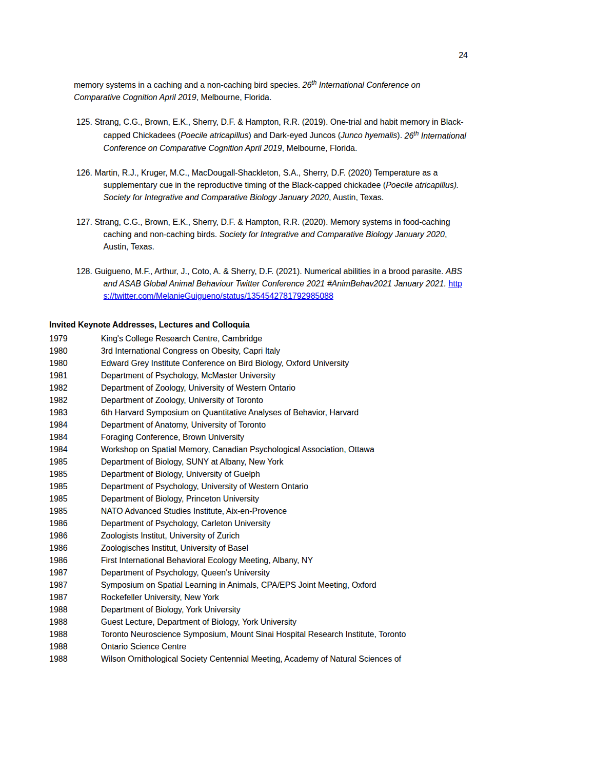24
memory systems in a caching and a non-caching bird species. 26th International Conference on Comparative Cognition April 2019, Melbourne, Florida.
125. Strang, C.G., Brown, E.K., Sherry, D.F. & Hampton, R.R. (2019). One-trial and habit memory in Black-capped Chickadees (Poecile atricapillus) and Dark-eyed Juncos (Junco hyemalis). 26th International Conference on Comparative Cognition April 2019, Melbourne, Florida.
126. Martin, R.J., Kruger, M.C., MacDougall-Shackleton, S.A., Sherry, D.F. (2020) Temperature as a supplementary cue in the reproductive timing of the Black-capped chickadee (Poecile atricapillus). Society for Integrative and Comparative Biology January 2020, Austin, Texas.
127. Strang, C.G., Brown, E.K., Sherry, D.F. & Hampton, R.R. (2020). Memory systems in food-caching caching and non-caching birds. Society for Integrative and Comparative Biology January 2020, Austin, Texas.
128. Guigueno, M.F., Arthur, J., Coto, A. & Sherry, D.F. (2021). Numerical abilities in a brood parasite. ABS and ASAB Global Animal Behaviour Twitter Conference 2021 #AnimBehav2021 January 2021. https://twitter.com/MelanieGuigueno/status/1354542781792985088
Invited Keynote Addresses, Lectures and Colloquia
| 1979 | King's College Research Centre, Cambridge |
| 1980 | 3rd International Congress on Obesity, Capri Italy |
| 1980 | Edward Grey Institute Conference on Bird Biology, Oxford University |
| 1981 | Department of Psychology, McMaster University |
| 1982 | Department of Zoology, University of Western Ontario |
| 1982 | Department of Zoology, University of Toronto |
| 1983 | 6th Harvard Symposium on Quantitative Analyses of Behavior, Harvard |
| 1984 | Department of Anatomy, University of Toronto |
| 1984 | Foraging Conference, Brown University |
| 1984 | Workshop on Spatial Memory, Canadian Psychological Association, Ottawa |
| 1985 | Department of Biology, SUNY at Albany, New York |
| 1985 | Department of Biology, University of Guelph |
| 1985 | Department of Psychology, University of Western Ontario |
| 1985 | Department of Biology, Princeton University |
| 1985 | NATO Advanced Studies Institute, Aix-en-Provence |
| 1986 | Department of Psychology, Carleton University |
| 1986 | Zoologists Institut, University of Zurich |
| 1986 | Zoologisches Institut, University of Basel |
| 1986 | First International Behavioral Ecology Meeting, Albany, NY |
| 1987 | Department of Psychology, Queen's University |
| 1987 | Symposium on Spatial Learning in Animals, CPA/EPS Joint Meeting, Oxford |
| 1987 | Rockefeller University, New York |
| 1988 | Department of Biology, York University |
| 1988 | Guest Lecture, Department of Biology, York University |
| 1988 | Toronto Neuroscience Symposium, Mount Sinai Hospital Research Institute, Toronto |
| 1988 | Ontario Science Centre |
| 1988 | Wilson Ornithological Society Centennial Meeting, Academy of Natural Sciences of |